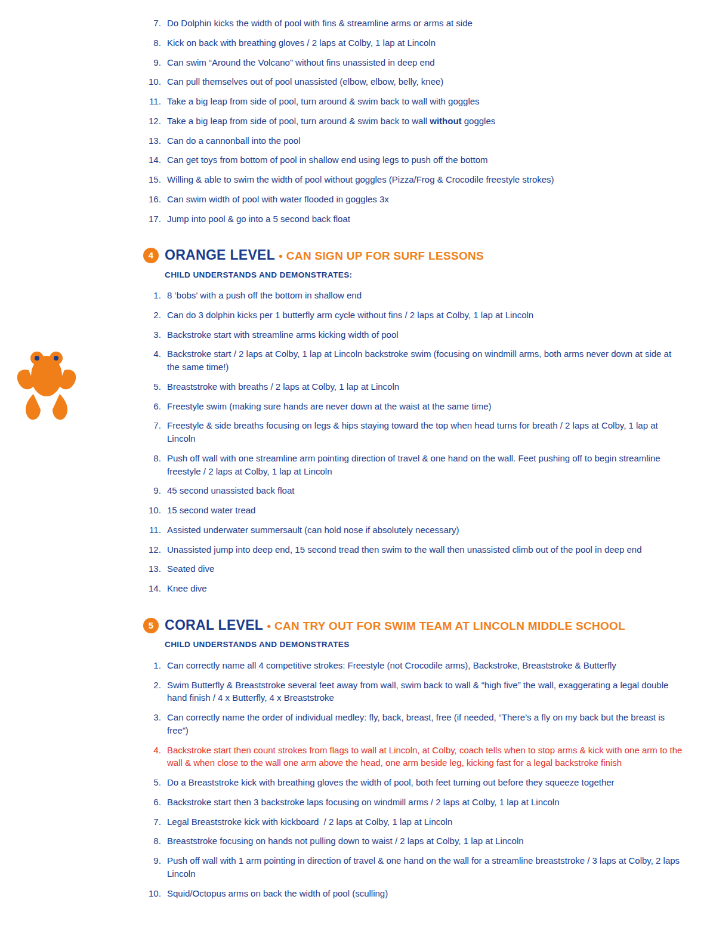LA SURF&SWIM.COM
Do Dolphin kicks the width of pool with fins & streamline arms or arms at side
Kick on back with breathing gloves / 2 laps at Colby, 1 lap at Lincoln
Can swim “Around the Volcano” without fins unassisted in deep end
Can pull themselves out of pool unassisted (elbow, elbow, belly, knee)
Take a big leap from side of pool, turn around & swim back to wall with goggles
Take a big leap from side of pool, turn around & swim back to wall without goggles
Can do a cannonball into the pool
Can get toys from bottom of pool in shallow end using legs to push off the bottom
Willing & able to swim the width of pool without goggles (Pizza/Frog & Crocodile freestyle strokes)
Can swim width of pool with water flooded in goggles 3x
Jump into pool & go into a 5 second back float
4
Orange Level • Can sign up for surf lessons
Child understands and demonstrates:
8 ‘bobs’ with a push off the bottom in shallow end
Can do 3 dolphin kicks per 1 butterfly arm cycle without fins / 2 laps at Colby, 1 lap at Lincoln
Backstroke start with streamline arms kicking width of pool
Backstroke start / 2 laps at Colby, 1 lap at Lincoln backstroke swim (focusing on windmill arms, both arms never down at side at the same time!)
Breaststroke with breaths / 2 laps at Colby, 1 lap at Lincoln
Freestyle swim (making sure hands are never down at the waist at the same time)
Freestyle & side breaths focusing on legs & hips staying toward the top when head turns for breath / 2 laps at Colby, 1 lap at Lincoln
Push off wall with one streamline arm pointing direction of travel & one hand on the wall. Feet pushing off to begin streamline freestyle / 2 laps at Colby, 1 lap at Lincoln
45 second unassisted back float
15 second water tread
Assisted underwater summersault (can hold nose if absolutely necessary)
Unassisted jump into deep end, 15 second tread then swim to the wall then unassisted climb out of the pool in deep end
Seated dive
Knee dive
5
Coral Level • Can try out for swim team at Lincoln Middle School
Child understands and demonstrates
Can correctly name all 4 competitive strokes: Freestyle (not Crocodile arms), Backstroke, Breaststroke & Butterfly
Swim Butterfly & Breaststroke several feet away from wall, swim back to wall & “high five” the wall, exaggerating a legal double hand finish / 4 x Butterfly, 4 x Breaststroke
Can correctly name the order of individual medley: fly, back, breast, free (if needed, “There’s a fly on my back but the breast is free”)
Backstroke start then count strokes from flags to wall at Lincoln, at Colby, coach tells when to stop arms & kick with one arm to the wall & when close to the wall one arm above the head, one arm beside leg, kicking fast for a legal backstroke finish
Do a Breaststroke kick with breathing gloves the width of pool, both feet turning out before they squeeze together
Backstroke start then 3 backstroke laps focusing on windmill arms / 2 laps at Colby, 1 lap at Lincoln
Legal Breaststroke kick with kickboard / 2 laps at Colby, 1 lap at Lincoln
Breaststroke focusing on hands not pulling down to waist / 2 laps at Colby, 1 lap at Lincoln
Push off wall with 1 arm pointing in direction of travel & one hand on the wall for a streamline breaststroke / 3 laps at Colby, 2 laps Lincoln
Squid/Octopus arms on back the width of pool (sculling)